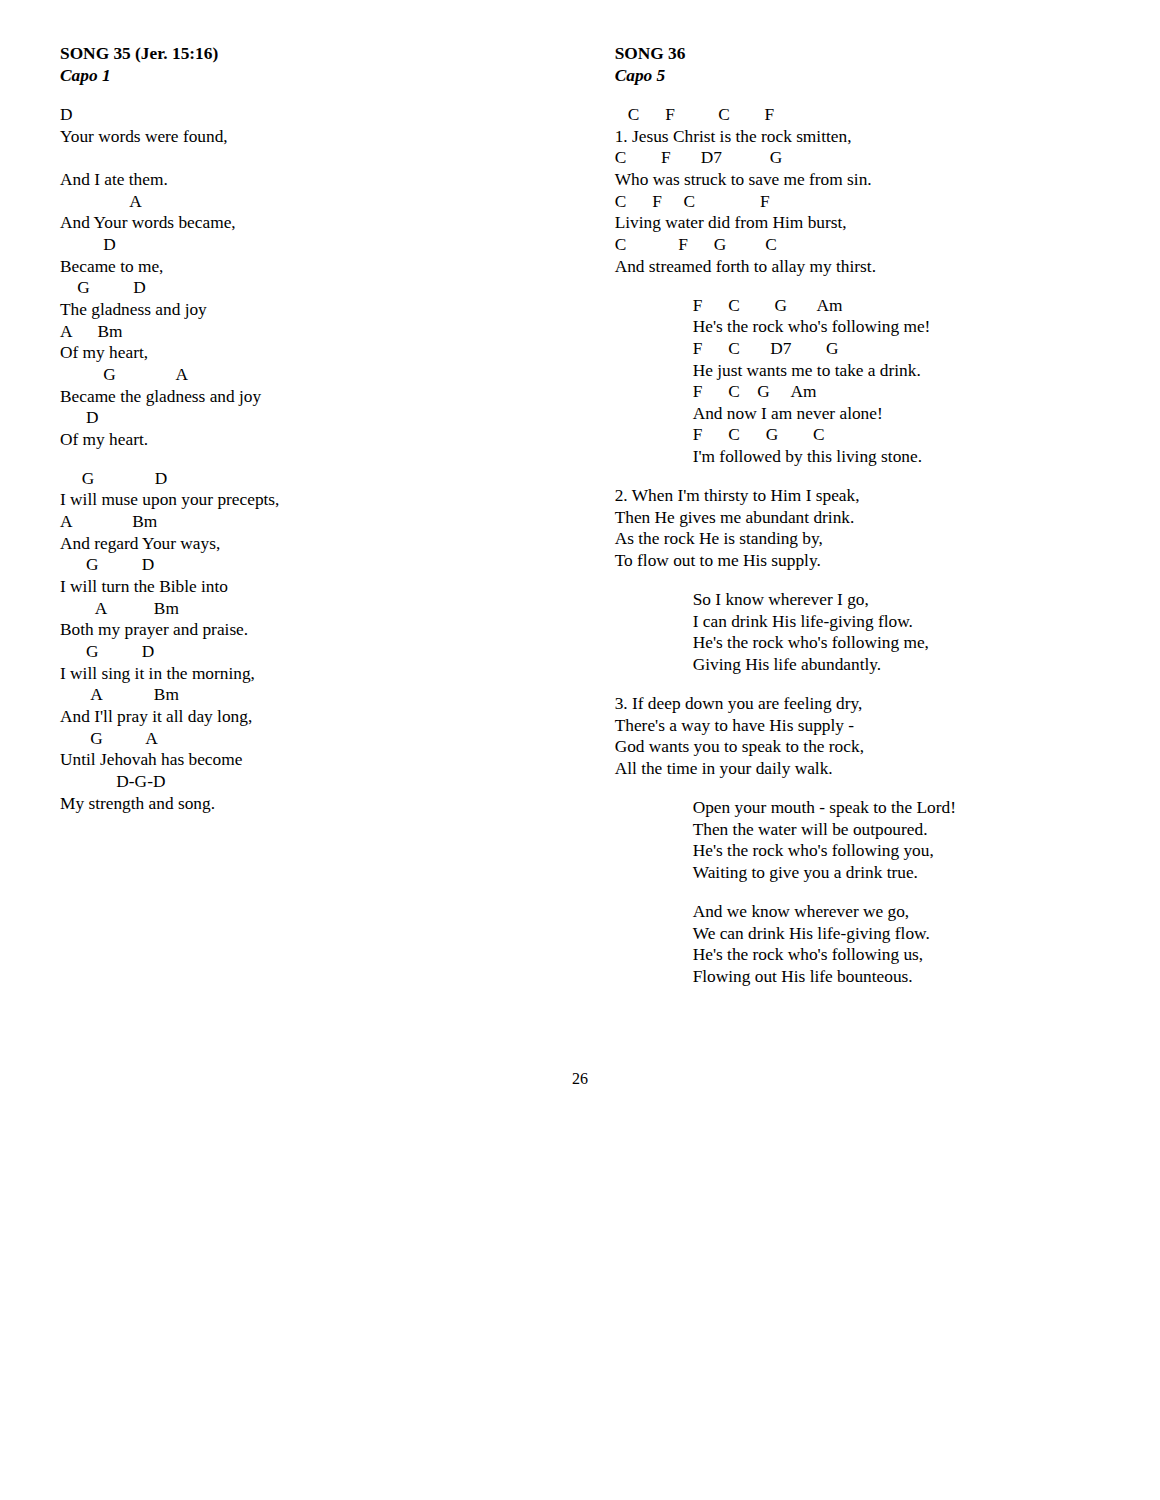SONG 35 (Jer. 15:16)
Capo 1
D
Your words were found,

And I ate them.
                A
And Your words became,
          D
Became to me,
    G          D
The gladness and joy
A      Bm
Of my heart,
          G              A
Became the gladness and joy
      D
Of my heart.
     G              D
I will muse upon your precepts,
A              Bm
And regard Your ways,
      G          D
I will turn the Bible into
        A           Bm
Both my prayer and praise.
      G          D
I will sing it in the morning,
       A            Bm
And I'll pray it all day long,
       G          A
Until Jehovah has become
             D-G-D
My strength and song.
SONG 36
Capo 5
   C      F          C        F
1. Jesus Christ is the rock smitten,
C        F       D7           G
Who was struck to save me from sin.
C      F     C               F
Living water did from Him burst,
C            F      G         C
And streamed forth to allay my thirst.
F      C        G       Am
He's the rock who's following me!
F      C       D7        G
He just wants me to take a drink.
F      C    G     Am
And now I am never alone!
F      C      G        C
I'm followed by this living stone.
2. When I'm thirsty to Him I speak,
Then He gives me abundant drink.
As the rock He is standing by,
To flow out to me His supply.
So I know wherever I go,
I can drink His life-giving flow.
He's the rock who's following me,
Giving His life abundantly.
3. If deep down you are feeling dry,
There's a way to have His supply -
God wants you to speak to the rock,
All the time in your daily walk.
Open your mouth - speak to the Lord!
Then the water will be outpoured.
He's the rock who's following you,
Waiting to give you a drink true.
And we know wherever we go,
We can drink His life-giving flow.
He's the rock who's following us,
Flowing out His life bounteous.
26